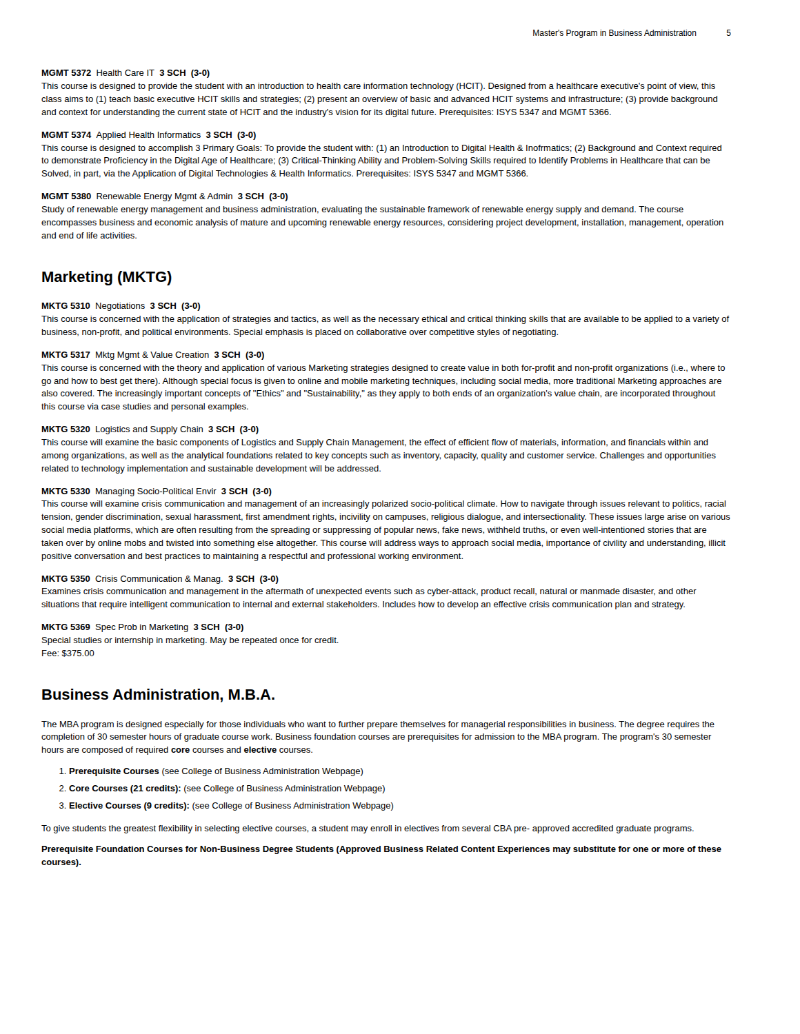Master's Program in Business Administration 5
MGMT 5372 Health Care IT 3 SCH (3-0)
This course is designed to provide the student with an introduction to health care information technology (HCIT). Designed from a healthcare executive's point of view, this class aims to (1) teach basic executive HCIT skills and strategies; (2) present an overview of basic and advanced HCIT systems and infrastructure; (3) provide background and context for understanding the current state of HCIT and the industry's vision for its digital future. Prerequisites: ISYS 5347 and MGMT 5366.
MGMT 5374 Applied Health Informatics 3 SCH (3-0)
This course is designed to accomplish 3 Primary Goals: To provide the student with: (1) an Introduction to Digital Health & Inofrmatics; (2) Background and Context required to demonstrate Proficiency in the Digital Age of Healthcare; (3) Critical-Thinking Ability and Problem-Solving Skills required to Identify Problems in Healthcare that can be Solved, in part, via the Application of Digital Technologies & Health Informatics. Prerequisites: ISYS 5347 and MGMT 5366.
MGMT 5380 Renewable Energy Mgmt & Admin 3 SCH (3-0)
Study of renewable energy management and business administration, evaluating the sustainable framework of renewable energy supply and demand. The course encompasses business and economic analysis of mature and upcoming renewable energy resources, considering project development, installation, management, operation and end of life activities.
Marketing (MKTG)
MKTG 5310 Negotiations 3 SCH (3-0)
This course is concerned with the application of strategies and tactics, as well as the necessary ethical and critical thinking skills that are available to be applied to a variety of business, non-profit, and political environments. Special emphasis is placed on collaborative over competitive styles of negotiating.
MKTG 5317 Mktg Mgmt & Value Creation 3 SCH (3-0)
This course is concerned with the theory and application of various Marketing strategies designed to create value in both for-profit and non-profit organizations (i.e., where to go and how to best get there). Although special focus is given to online and mobile marketing techniques, including social media, more traditional Marketing approaches are also covered. The increasingly important concepts of "Ethics" and "Sustainability," as they apply to both ends of an organization's value chain, are incorporated throughout this course via case studies and personal examples.
MKTG 5320 Logistics and Supply Chain 3 SCH (3-0)
This course will examine the basic components of Logistics and Supply Chain Management, the effect of efficient flow of materials, information, and financials within and among organizations, as well as the analytical foundations related to key concepts such as inventory, capacity, quality and customer service. Challenges and opportunities related to technology implementation and sustainable development will be addressed.
MKTG 5330 Managing Socio-Political Envir 3 SCH (3-0)
This course will examine crisis communication and management of an increasingly polarized socio-political climate. How to navigate through issues relevant to politics, racial tension, gender discrimination, sexual harassment, first amendment rights, incivility on campuses, religious dialogue, and intersectionality. These issues large arise on various social media platforms, which are often resulting from the spreading or suppressing of popular news, fake news, withheld truths, or even well-intentioned stories that are taken over by online mobs and twisted into something else altogether. This course will address ways to approach social media, importance of civility and understanding, illicit positive conversation and best practices to maintaining a respectful and professional working environment.
MKTG 5350 Crisis Communication & Manag. 3 SCH (3-0)
Examines crisis communication and management in the aftermath of unexpected events such as cyber-attack, product recall, natural or manmade disaster, and other situations that require intelligent communication to internal and external stakeholders. Includes how to develop an effective crisis communication plan and strategy.
MKTG 5369 Spec Prob in Marketing 3 SCH (3-0)
Special studies or internship in marketing. May be repeated once for credit.
Fee: $375.00
Business Administration, M.B.A.
The MBA program is designed especially for those individuals who want to further prepare themselves for managerial responsibilities in business. The degree requires the completion of 30 semester hours of graduate course work. Business foundation courses are prerequisites for admission to the MBA program. The program's 30 semester hours are composed of required core courses and elective courses.
Prerequisite Courses (see College of Business Administration Webpage)
Core Courses (21 credits): (see College of Business Administration Webpage)
Elective Courses (9 credits): (see College of Business Administration Webpage)
To give students the greatest flexibility in selecting elective courses, a student may enroll in electives from several CBA pre- approved accredited graduate programs.
Prerequisite Foundation Courses for Non-Business Degree Students (Approved Business Related Content Experiences may substitute for one or more of these courses).